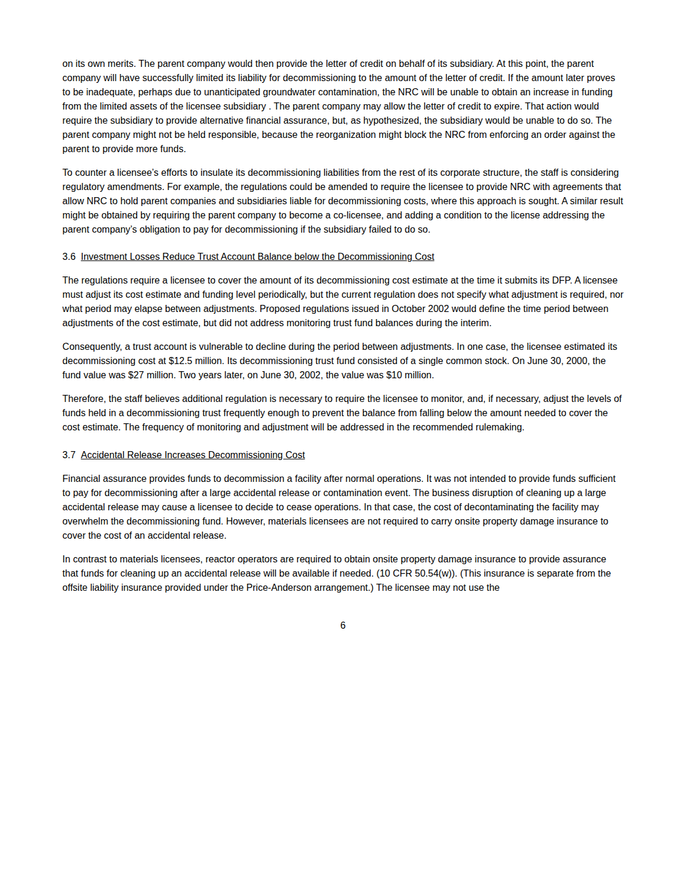on its own merits. The parent company would then provide the letter of credit on behalf of its subsidiary. At this point, the parent company will have successfully limited its liability for decommissioning to the amount of the letter of credit. If the amount later proves to be inadequate, perhaps due to unanticipated groundwater contamination, the NRC will be unable to obtain an increase in funding from the limited assets of the licensee subsidiary . The parent company may allow the letter of credit to expire. That action would require the subsidiary to provide alternative financial assurance, but, as hypothesized, the subsidiary would be unable to do so. The parent company might not be held responsible, because the reorganization might block the NRC from enforcing an order against the parent to provide more funds.
To counter a licensee’s efforts to insulate its decommissioning liabilities from the rest of its corporate structure, the staff is considering regulatory amendments. For example, the regulations could be amended to require the licensee to provide NRC with agreements that allow NRC to hold parent companies and subsidiaries liable for decommissioning costs, where this approach is sought. A similar result might be obtained by requiring the parent company to become a co-licensee, and adding a condition to the license addressing the parent company’s obligation to pay for decommissioning if the subsidiary failed to do so.
3.6 Investment Losses Reduce Trust Account Balance below the Decommissioning Cost
The regulations require a licensee to cover the amount of its decommissioning cost estimate at the time it submits its DFP. A licensee must adjust its cost estimate and funding level periodically, but the current regulation does not specify what adjustment is required, nor what period may elapse between adjustments. Proposed regulations issued in October 2002 would define the time period between adjustments of the cost estimate, but did not address monitoring trust fund balances during the interim.
Consequently, a trust account is vulnerable to decline during the period between adjustments. In one case, the licensee estimated its decommissioning cost at $12.5 million. Its decommissioning trust fund consisted of a single common stock. On June 30, 2000, the fund value was $27 million. Two years later, on June 30, 2002, the value was $10 million.
Therefore, the staff believes additional regulation is necessary to require the licensee to monitor, and, if necessary, adjust the levels of funds held in a decommissioning trust frequently enough to prevent the balance from falling below the amount needed to cover the cost estimate. The frequency of monitoring and adjustment will be addressed in the recommended rulemaking.
3.7 Accidental Release Increases Decommissioning Cost
Financial assurance provides funds to decommission a facility after normal operations. It was not intended to provide funds sufficient to pay for decommissioning after a large accidental release or contamination event. The business disruption of cleaning up a large accidental release may cause a licensee to decide to cease operations. In that case, the cost of decontaminating the facility may overwhelm the decommissioning fund. However, materials licensees are not required to carry onsite property damage insurance to cover the cost of an accidental release.
In contrast to materials licensees, reactor operators are required to obtain onsite property damage insurance to provide assurance that funds for cleaning up an accidental release will be available if needed. (10 CFR 50.54(w)). (This insurance is separate from the offsite liability insurance provided under the Price-Anderson arrangement.) The licensee may not use the
6